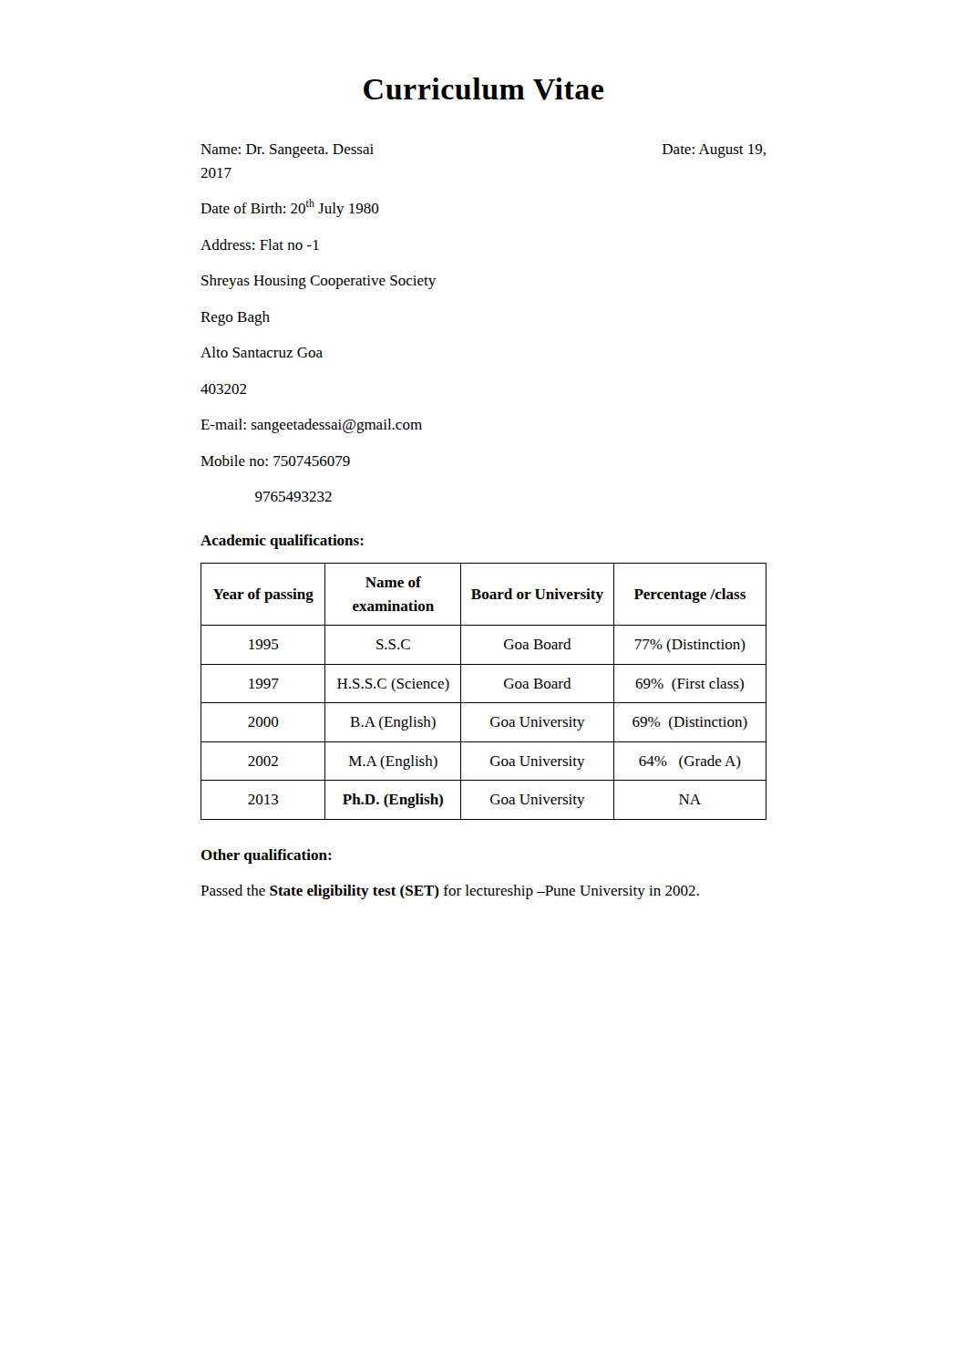Curriculum Vitae
Name: Dr. Sangeeta. Dessai Date: August 19,
2017
Date of Birth: 20th July 1980
Address: Flat no -1
Shreyas Housing Cooperative Society
Rego Bagh
Alto Santacruz Goa
403202
E-mail: sangeetadessai@gmail.com
Mobile no: 7507456079
9765493232
Academic qualifications:
| Year of passing | Name of examination | Board or University | Percentage /class |
| --- | --- | --- | --- |
| 1995 | S.S.C | Goa Board | 77% (Distinction) |
| 1997 | H.S.S.C (Science) | Goa Board | 69% (First class) |
| 2000 | B.A (English) | Goa University | 69% (Distinction) |
| 2002 | M.A (English) | Goa University | 64% (Grade A) |
| 2013 | Ph.D. (English) | Goa University | NA |
Other qualification:
Passed the State eligibility test (SET) for lectureship –Pune University in 2002.